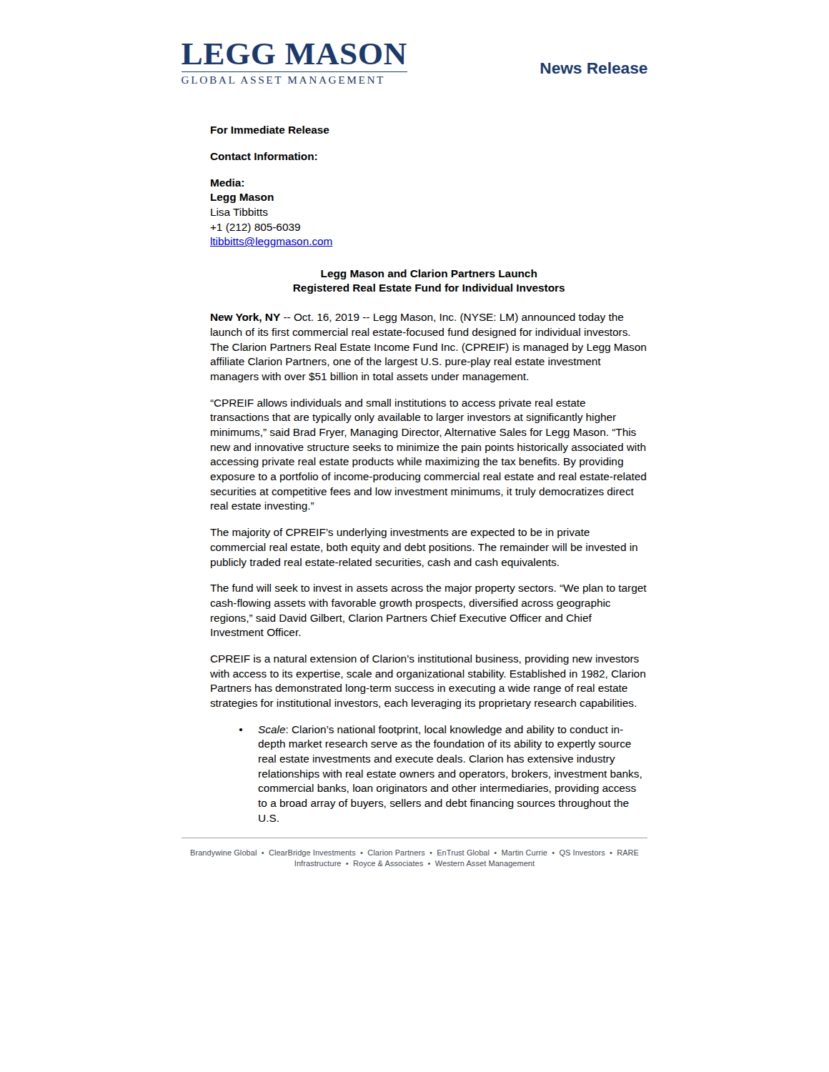LEGG MASON GLOBAL ASSET MANAGEMENT
News Release
For Immediate Release
Contact Information:
Media:
Legg Mason
Lisa Tibbitts
+1 (212) 805-6039
ltibbitts@leggmason.com
Legg Mason and Clarion Partners Launch
Registered Real Estate Fund for Individual Investors
New York, NY -- Oct. 16, 2019 -- Legg Mason, Inc. (NYSE: LM) announced today the launch of its first commercial real estate-focused fund designed for individual investors. The Clarion Partners Real Estate Income Fund Inc. (CPREIF) is managed by Legg Mason affiliate Clarion Partners, one of the largest U.S. pure-play real estate investment managers with over $51 billion in total assets under management.
“CPREIF allows individuals and small institutions to access private real estate transactions that are typically only available to larger investors at significantly higher minimums,” said Brad Fryer, Managing Director, Alternative Sales for Legg Mason. “This new and innovative structure seeks to minimize the pain points historically associated with accessing private real estate products while maximizing the tax benefits. By providing exposure to a portfolio of income-producing commercial real estate and real estate-related securities at competitive fees and low investment minimums, it truly democratizes direct real estate investing.”
The majority of CPREIF’s underlying investments are expected to be in private commercial real estate, both equity and debt positions. The remainder will be invested in publicly traded real estate-related securities, cash and cash equivalents.
The fund will seek to invest in assets across the major property sectors. “We plan to target cash-flowing assets with favorable growth prospects, diversified across geographic regions,” said David Gilbert, Clarion Partners Chief Executive Officer and Chief Investment Officer.
CPREIF is a natural extension of Clarion’s institutional business, providing new investors with access to its expertise, scale and organizational stability. Established in 1982, Clarion Partners has demonstrated long-term success in executing a wide range of real estate strategies for institutional investors, each leveraging its proprietary research capabilities.
Scale: Clarion’s national footprint, local knowledge and ability to conduct in-depth market research serve as the foundation of its ability to expertly source real estate investments and execute deals. Clarion has extensive industry relationships with real estate owners and operators, brokers, investment banks, commercial banks, loan originators and other intermediaries, providing access to a broad array of buyers, sellers and debt financing sources throughout the U.S.
Brandywine Global • ClearBridge Investments • Clarion Partners • EnTrust Global • Martin Currie • QS Investors • RARE Infrastructure • Royce & Associates • Western Asset Management